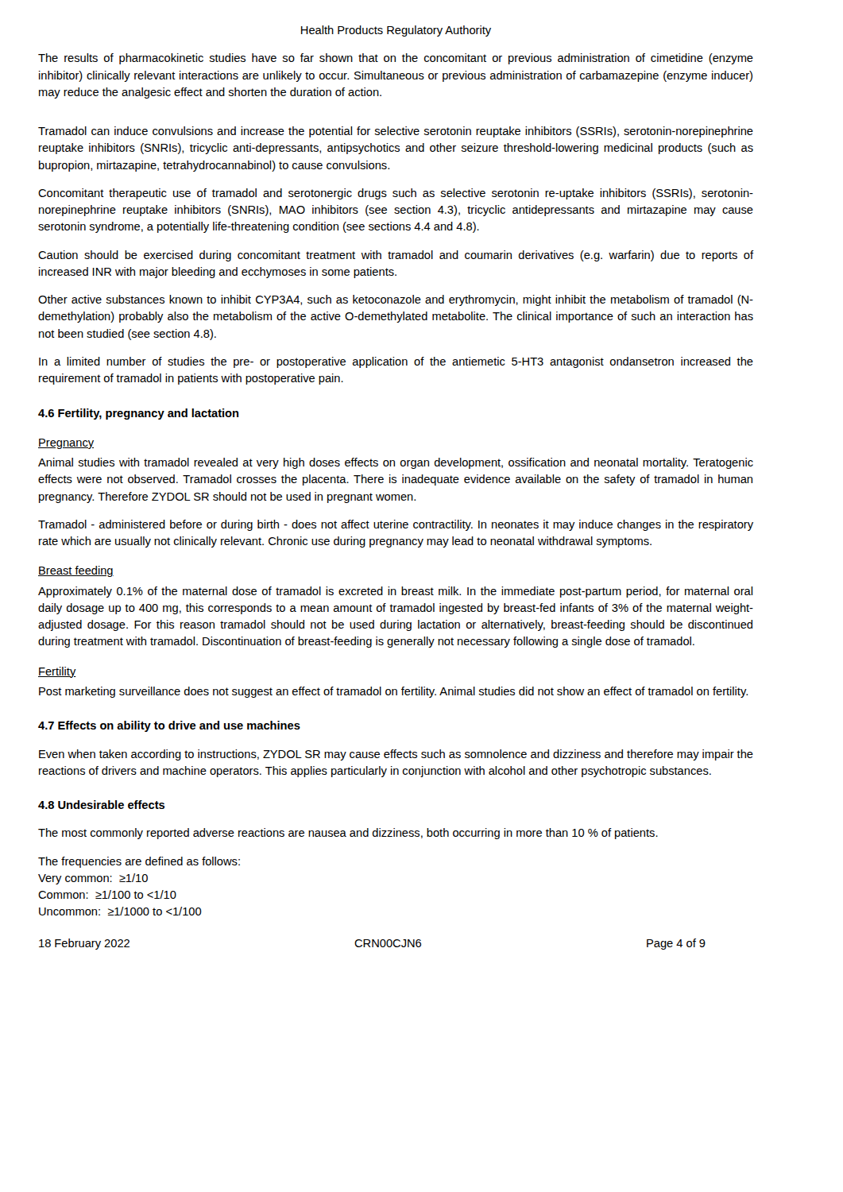Health Products Regulatory Authority
The results of pharmacokinetic studies have so far shown that on the concomitant or previous administration of cimetidine (enzyme inhibitor) clinically relevant interactions are unlikely to occur. Simultaneous or previous administration of carbamazepine (enzyme inducer) may reduce the analgesic effect and shorten the duration of action.
Tramadol can induce convulsions and increase the potential for selective serotonin reuptake inhibitors (SSRIs), serotonin-norepinephrine reuptake inhibitors (SNRIs), tricyclic anti-depressants, antipsychotics and other seizure threshold-lowering medicinal products (such as bupropion, mirtazapine, tetrahydrocannabinol) to cause convulsions.
Concomitant therapeutic use of tramadol and serotonergic drugs such as selective serotonin re-uptake inhibitors (SSRIs), serotonin-norepinephrine reuptake inhibitors (SNRIs), MAO inhibitors (see section 4.3), tricyclic antidepressants and mirtazapine may cause serotonin syndrome, a potentially life-threatening condition (see sections 4.4 and 4.8).
Caution should be exercised during concomitant treatment with tramadol and coumarin derivatives (e.g. warfarin) due to reports of increased INR with major bleeding and ecchymoses in some patients.
Other active substances known to inhibit CYP3A4, such as ketoconazole and erythromycin, might inhibit the metabolism of tramadol (N-demethylation) probably also the metabolism of the active O-demethylated metabolite. The clinical importance of such an interaction has not been studied (see section 4.8).
In a limited number of studies the pre- or postoperative application of the antiemetic 5-HT3 antagonist ondansetron increased the requirement of tramadol in patients with postoperative pain.
4.6 Fertility, pregnancy and lactation
Pregnancy
Animal studies with tramadol revealed at very high doses effects on organ development, ossification and neonatal mortality. Teratogenic effects were not observed. Tramadol crosses the placenta. There is inadequate evidence available on the safety of tramadol in human pregnancy. Therefore ZYDOL SR should not be used in pregnant women.
Tramadol - administered before or during birth - does not affect uterine contractility. In neonates it may induce changes in the respiratory rate which are usually not clinically relevant. Chronic use during pregnancy may lead to neonatal withdrawal symptoms.
Breast feeding
Approximately 0.1% of the maternal dose of tramadol is excreted in breast milk. In the immediate post-partum period, for maternal oral daily dosage up to 400 mg, this corresponds to a mean amount of tramadol ingested by breast-fed infants of 3% of the maternal weight-adjusted dosage. For this reason tramadol should not be used during lactation or alternatively, breast-feeding should be discontinued during treatment with tramadol. Discontinuation of breast-feeding is generally not necessary following a single dose of tramadol.
Fertility
Post marketing surveillance does not suggest an effect of tramadol on fertility. Animal studies did not show an effect of tramadol on fertility.
4.7 Effects on ability to drive and use machines
Even when taken according to instructions, ZYDOL SR may cause effects such as somnolence and dizziness and therefore may impair the reactions of drivers and machine operators. This applies particularly in conjunction with alcohol and other psychotropic substances.
4.8 Undesirable effects
The most commonly reported adverse reactions are nausea and dizziness, both occurring in more than 10 % of patients.
The frequencies are defined as follows:
Very common: ≥1/10
Common: ≥1/100 to <1/10
Uncommon: ≥1/1000 to <1/100
18 February 2022 CRN00CJN6 Page 4 of 9